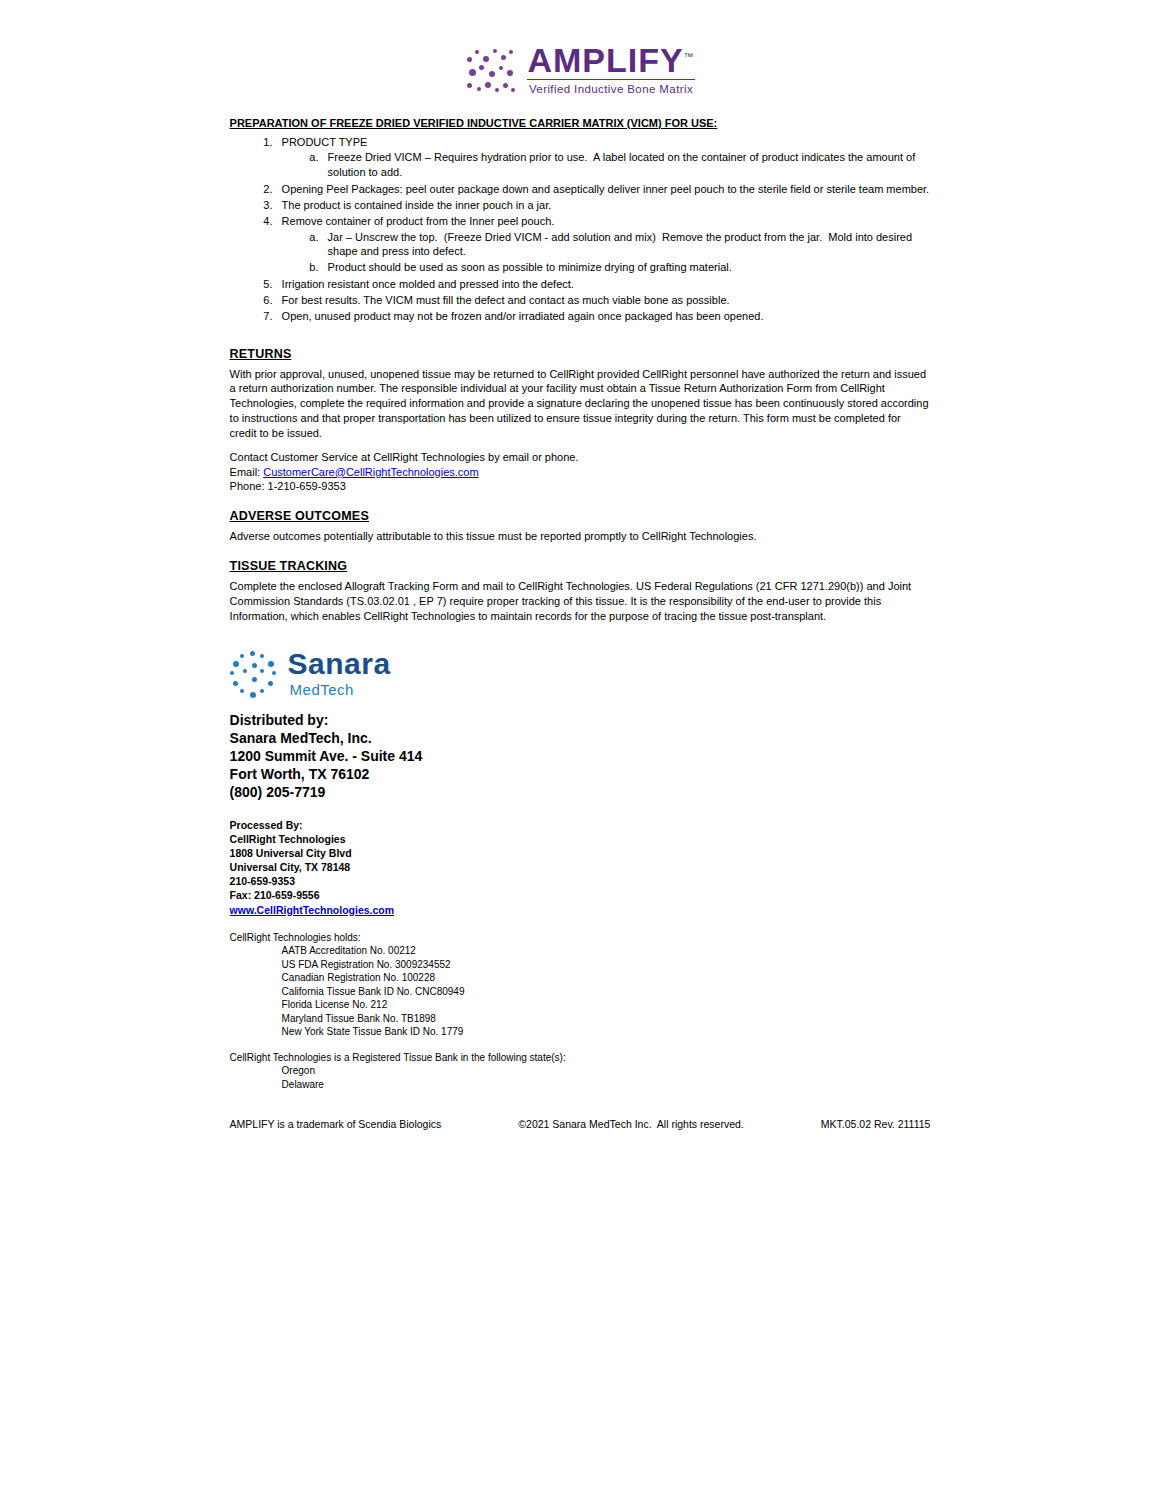AMPLIFY™
Verified Inductive Bone Matrix
PREPARATION OF FREEZE DRIED VERIFIED INDUCTIVE CARRIER MATRIX (VICM) FOR USE:
PRODUCT TYPE
Freeze Dried VICM – Requires hydration prior to use. A label located on the container of product indicates the amount of solution to add.
Opening Peel Packages: peel outer package down and aseptically deliver inner peel pouch to the sterile field or sterile team member.
The product is contained inside the inner pouch in a jar.
Remove container of product from the Inner peel pouch.
Jar – Unscrew the top. (Freeze Dried VICM - add solution and mix) Remove the product from the jar. Mold into desired shape and press into defect.
Product should be used as soon as possible to minimize drying of grafting material.
Irrigation resistant once molded and pressed into the defect.
For best results. The VICM must fill the defect and contact as much viable bone as possible.
Open, unused product may not be frozen and/or irradiated again once packaged has been opened.
RETURNS
With prior approval, unused, unopened tissue may be returned to CellRight provided CellRight personnel have authorized the return and issued a return authorization number. The responsible individual at your facility must obtain a Tissue Return Authorization Form from CellRight Technologies, complete the required information and provide a signature declaring the unopened tissue has been continuously stored according to instructions and that proper transportation has been utilized to ensure tissue integrity during the return. This form must be completed for credit to be issued.
Contact Customer Service at CellRight Technologies by email or phone.
Email: CustomerCare@CellRightTechnologies.com
Phone: 1-210-659-9353
ADVERSE OUTCOMES
Adverse outcomes potentially attributable to this tissue must be reported promptly to CellRight Technologies.
TISSUE TRACKING
Complete the enclosed Allograft Tracking Form and mail to CellRight Technologies. US Federal Regulations (21 CFR 1271.290(b)) and Joint
Commission Standards (TS.03.02.01 , EP 7) require proper tracking of this tissue. It is the responsibility of the end-user to provide this Information, which enables CellRight Technologies to maintain records for the purpose of tracing the tissue post-transplant.
Sanara
MedTech
Distributed by:
Sanara MedTech, Inc.
1200 Summit Ave. - Suite 414
Fort Worth, TX 76102
(800) 205-7719
Processed By:
CellRight Technologies
1808 Universal City Blvd
Universal City, TX 78148
210-659-9353
Fax: 210-659-9556
www.CellRightTechnologies.com
CellRight Technologies holds:
AATB Accreditation No. 00212
US FDA Registration No. 3009234552
Canadian Registration No. 100228
California Tissue Bank ID No. CNC80949
Florida License No. 212
Maryland Tissue Bank No. TB1898
New York State Tissue Bank ID No. 1779
CellRight Technologies is a Registered Tissue Bank in the following state(s):
Oregon
Delaware
AMPLIFY is a trademark of Scendia Biologics
©2021 Sanara MedTech Inc. All rights reserved.
MKT.05.02 Rev. 211115